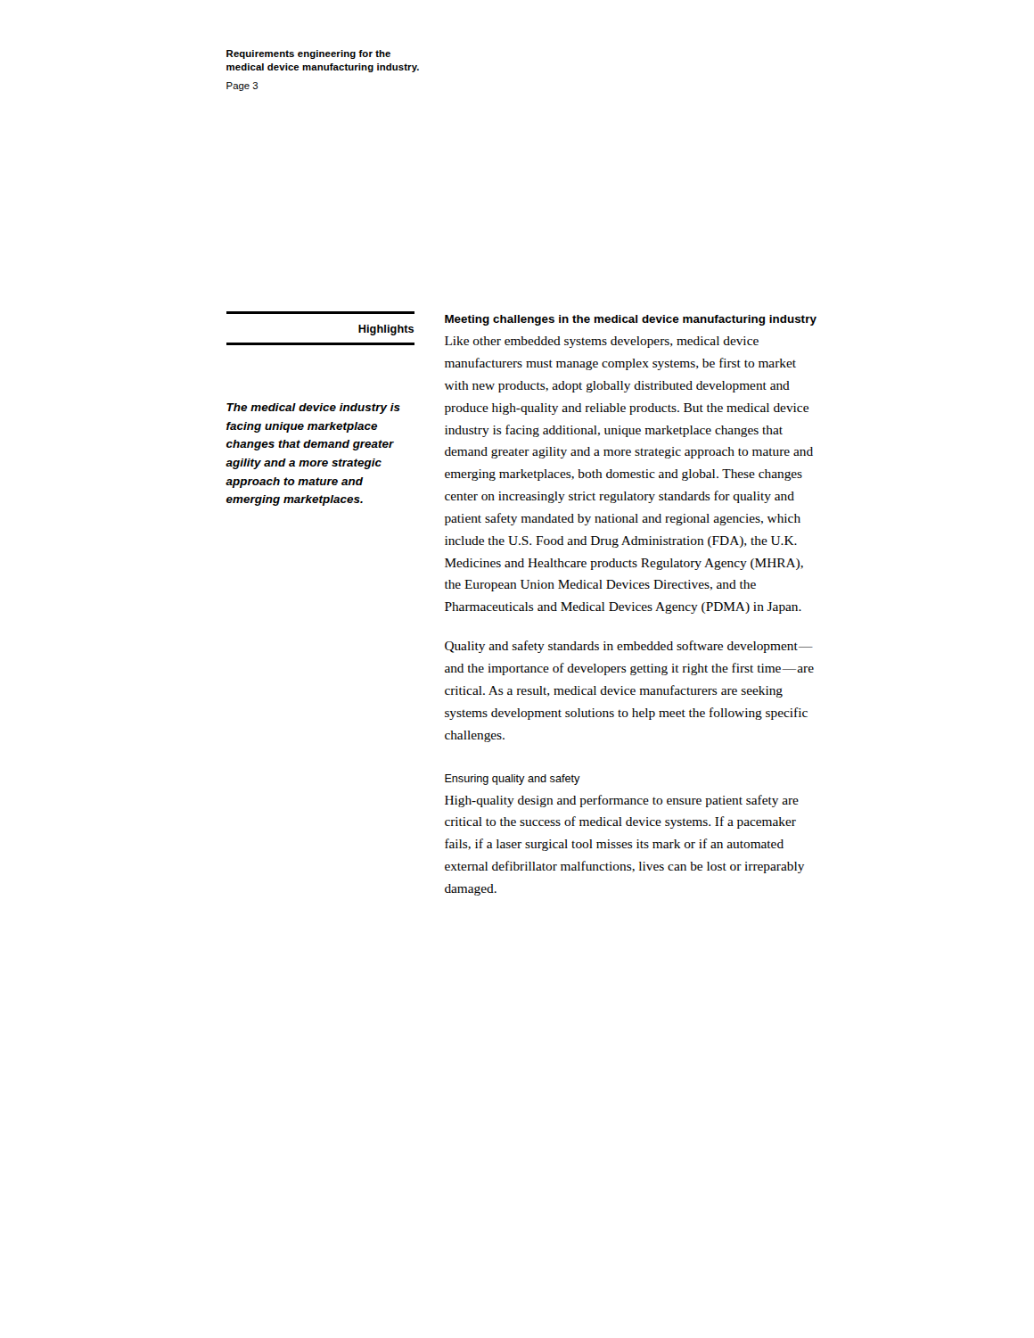Requirements engineering for the
medical device manufacturing industry.
Page 3
Highlights
The medical device industry is facing unique marketplace changes that demand greater agility and a more strategic approach to mature and emerging marketplaces.
Meeting challenges in the medical device manufacturing industry
Like other embedded systems developers, medical device manufacturers must manage complex systems, be first to market with new products, adopt globally distributed development and produce high-quality and reliable products. But the medical device industry is facing additional, unique marketplace changes that demand greater agility and a more strategic approach to mature and emerging marketplaces, both domestic and global. These changes center on increasingly strict regulatory standards for quality and patient safety mandated by national and regional agencies, which include the U.S. Food and Drug Administration (FDA), the U.K. Medicines and Healthcare products Regulatory Agency (MHRA), the European Union Medical Devices Directives, and the Pharmaceuticals and Medical Devices Agency (PDMA) in Japan.
Quality and safety standards in embedded software development — and the importance of developers getting it right the first time — are critical. As a result, medical device manufacturers are seeking systems development solutions to help meet the following specific challenges.
Ensuring quality and safety
High-quality design and performance to ensure patient safety are critical to the success of medical device systems. If a pacemaker fails, if a laser surgical tool misses its mark or if an automated external defibrillator malfunctions, lives can be lost or irreparably damaged.